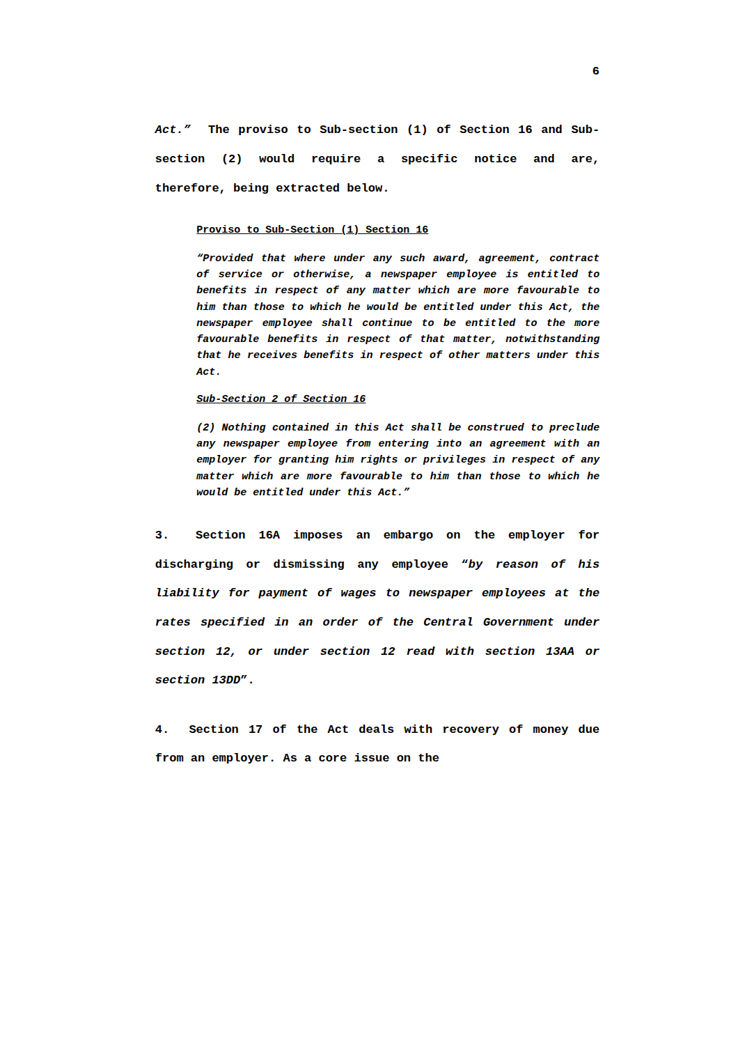6
Act.” The proviso to Sub-section (1) of Section 16 and Sub-section (2) would require a specific notice and are, therefore, being extracted below.
Proviso to Sub-Section (1) Section 16
“Provided that where under any such award, agreement, contract of service or otherwise, a newspaper employee is entitled to benefits in respect of any matter which are more favourable to him than those to which he would be entitled under this Act, the newspaper employee shall continue to be entitled to the more favourable benefits in respect of that matter, notwithstanding that he receives benefits in respect of other matters under this Act.
Sub-Section 2 of Section 16
(2) Nothing contained in this Act shall be construed to preclude any newspaper employee from entering into an agreement with an employer for granting him rights or privileges in respect of any matter which are more favourable to him than those to which he would be entitled under this Act.”
3. Section 16A imposes an embargo on the employer for discharging or dismissing any employee “by reason of his liability for payment of wages to newspaper employees at the rates specified in an order of the Central Government under section 12, or under section 12 read with section 13AA or section 13DD”.
4. Section 17 of the Act deals with recovery of money due from an employer. As a core issue on the